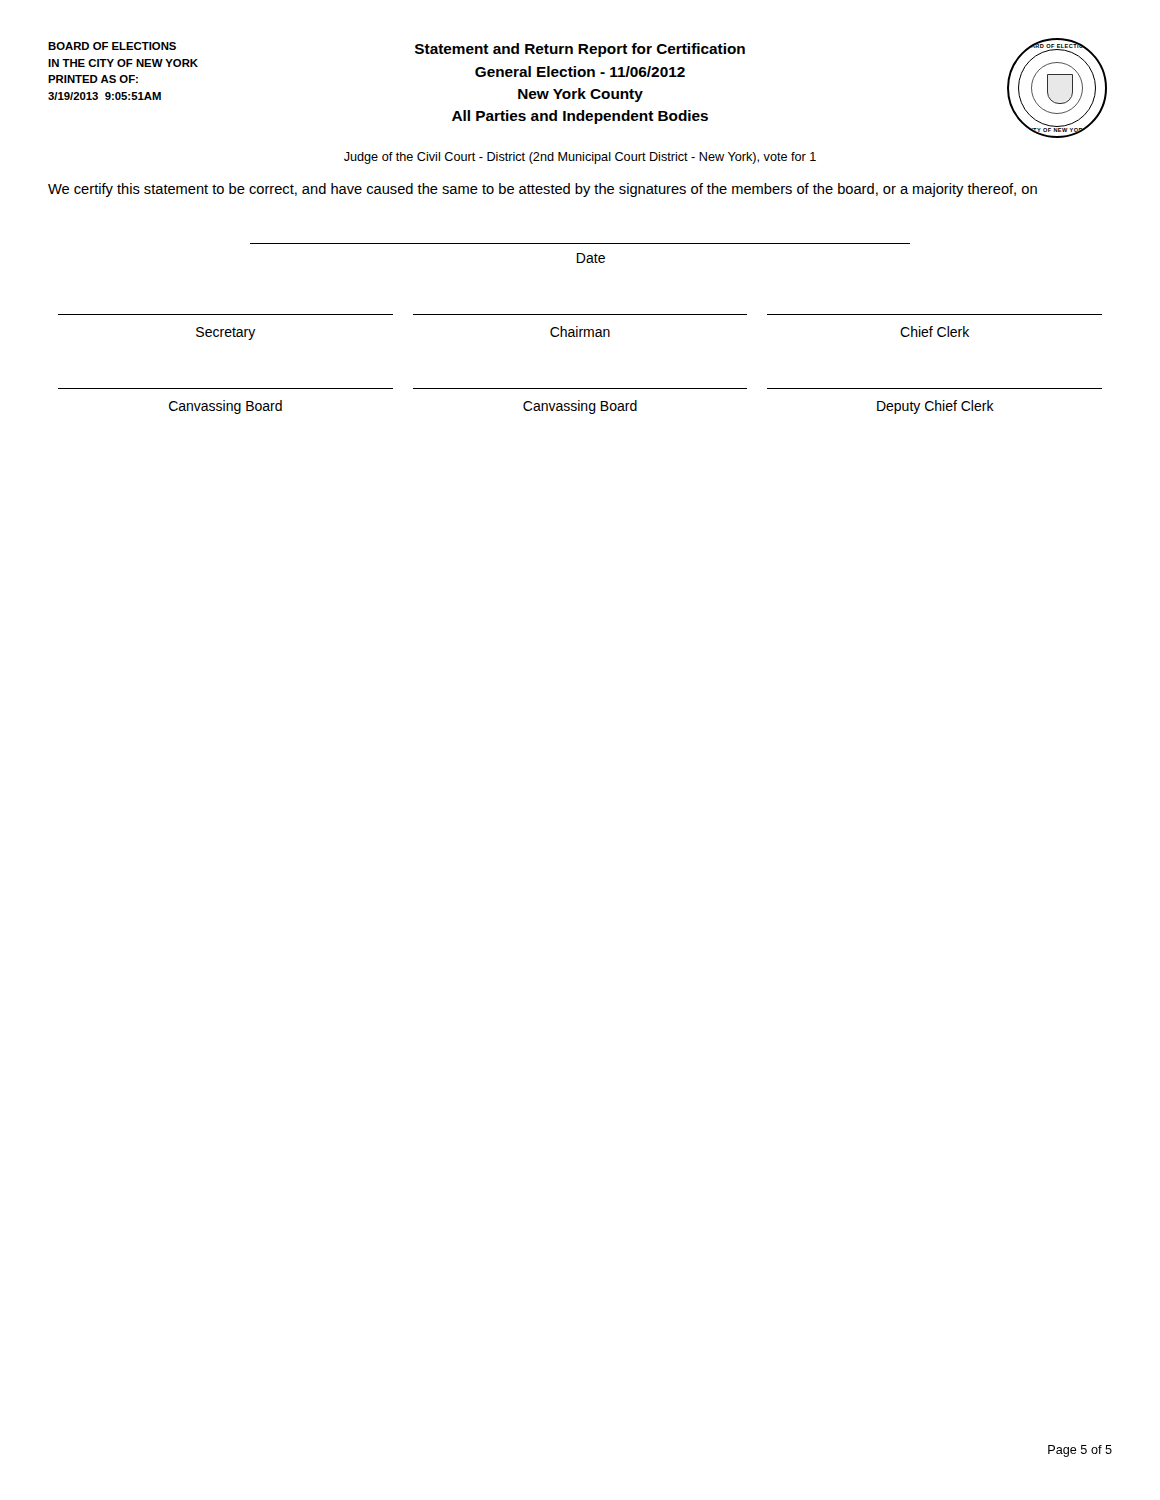BOARD OF ELECTIONS
IN THE CITY OF NEW YORK
PRINTED AS OF:
3/19/2013 9:05:51AM
Statement and Return Report for Certification
General Election - 11/06/2012
New York County
All Parties and Independent Bodies
BOARD OF ELECTIONS
CITY OF NEW YORK
Judge of the Civil Court - District (2nd Municipal Court District - New York), vote for 1
We certify this statement to be correct, and have caused the same to be attested by the signatures of the members of the board, or a majority thereof, on
Date
| Secretary | Chairman | Chief Clerk |
| Canvassing Board | Canvassing Board | Deputy Chief Clerk |
Page 5 of 5